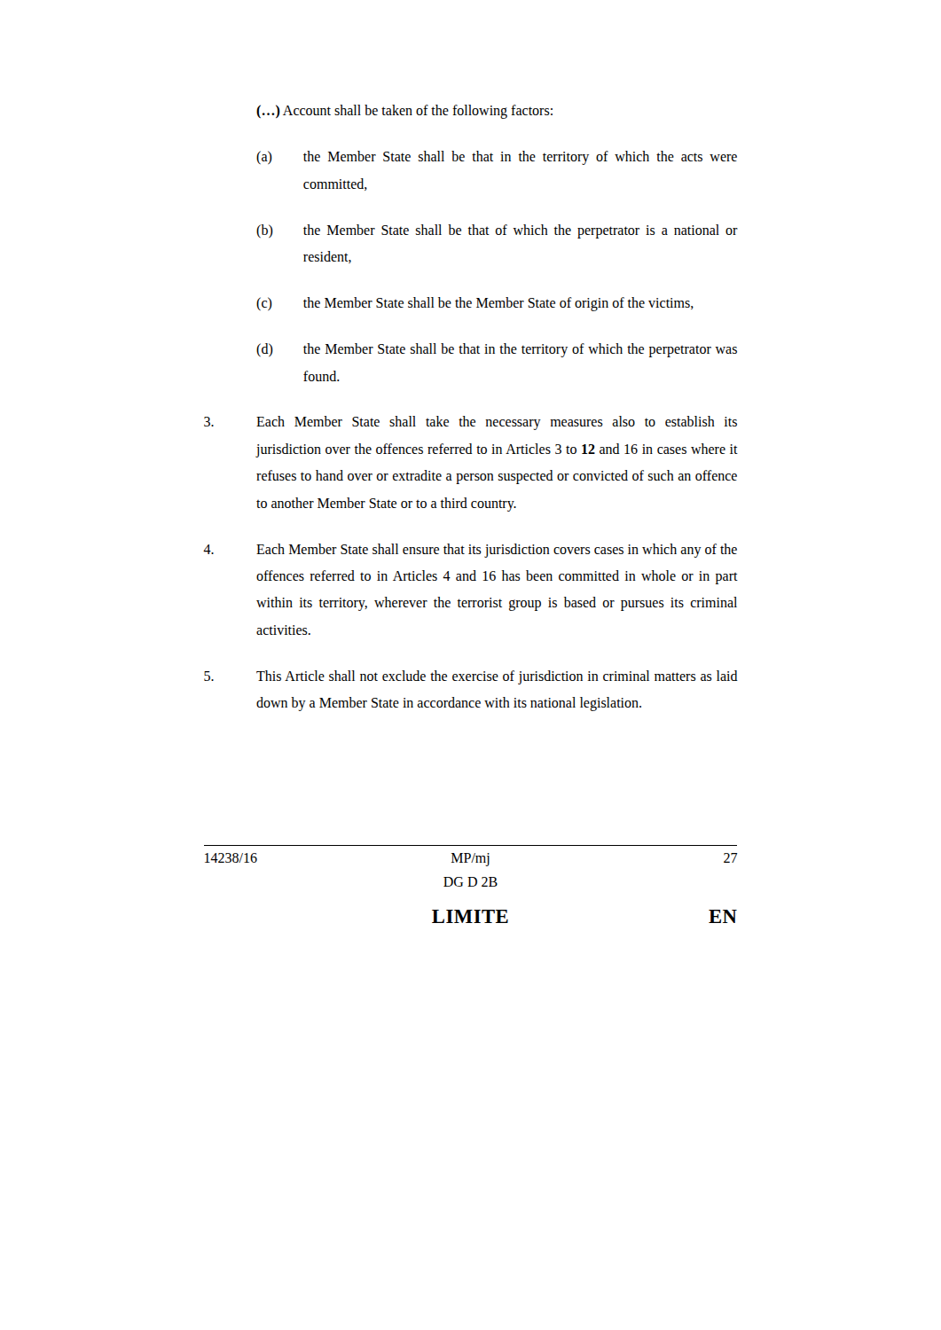(…) Account shall be taken of the following factors:
(a)
the Member State shall be that in the territory of which the acts were committed,
(b)
the Member State shall be that of which the perpetrator is a national or resident,
(c)
the Member State shall be the Member State of origin of the victims,
(d)
the Member State shall be that in the territory of which the perpetrator was found.
3.
Each Member State shall take the necessary measures also to establish its jurisdiction over the offences referred to in Articles 3 to 12 and 16 in cases where it refuses to hand over or extradite a person suspected or convicted of such an offence to another Member State or to a third country.
4.
Each Member State shall ensure that its jurisdiction covers cases in which any of the offences referred to in Articles 4 and 16 has been committed in whole or in part within its territory, wherever the terrorist group is based or pursues its criminal activities.
5.
This Article shall not exclude the exercise of jurisdiction in criminal matters as laid down by a Member State in accordance with its national legislation.
14238/16
MP/mj
27
DG D 2B
LIMITE
EN